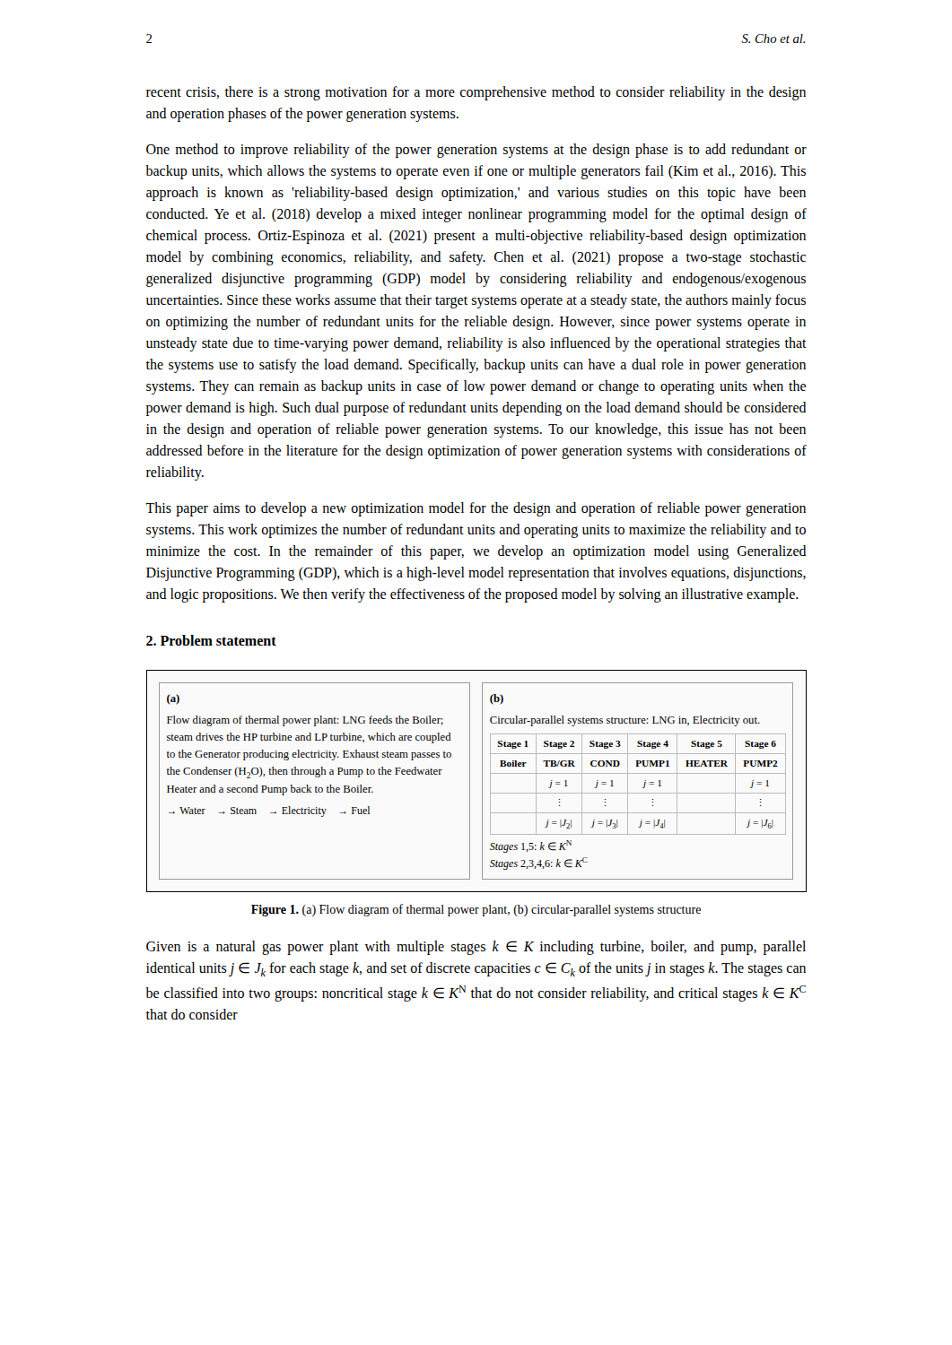2 S. Cho et al.
recent crisis, there is a strong motivation for a more comprehensive method to consider reliability in the design and operation phases of the power generation systems.
One method to improve reliability of the power generation systems at the design phase is to add redundant or backup units, which allows the systems to operate even if one or multiple generators fail (Kim et al., 2016). This approach is known as 'reliability-based design optimization,' and various studies on this topic have been conducted. Ye et al. (2018) develop a mixed integer nonlinear programming model for the optimal design of chemical process. Ortiz-Espinoza et al. (2021) present a multi-objective reliability-based design optimization model by combining economics, reliability, and safety. Chen et al. (2021) propose a two-stage stochastic generalized disjunctive programming (GDP) model by considering reliability and endogenous/exogenous uncertainties. Since these works assume that their target systems operate at a steady state, the authors mainly focus on optimizing the number of redundant units for the reliable design. However, since power systems operate in unsteady state due to time-varying power demand, reliability is also influenced by the operational strategies that the systems use to satisfy the load demand. Specifically, backup units can have a dual role in power generation systems. They can remain as backup units in case of low power demand or change to operating units when the power demand is high. Such dual purpose of redundant units depending on the load demand should be considered in the design and operation of reliable power generation systems. To our knowledge, this issue has not been addressed before in the literature for the design optimization of power generation systems with considerations of reliability.
This paper aims to develop a new optimization model for the design and operation of reliable power generation systems. This work optimizes the number of redundant units and operating units to maximize the reliability and to minimize the cost. In the remainder of this paper, we develop an optimization model using Generalized Disjunctive Programming (GDP), which is a high-level model representation that involves equations, disjunctions, and logic propositions. We then verify the effectiveness of the proposed model by solving an illustrative example.
2. Problem statement
(a)
Flow diagram of thermal power plant: LNG feeds the Boiler; steam drives the HP turbine and LP turbine, which are coupled to the Generator producing electricity. Exhaust steam passes to the Condenser (H2O), then through a Pump to the Feedwater Heater and a second Pump back to the Boiler.
→ Water → Steam → Electricity → Fuel
(b)
Circular-parallel systems structure: LNG in, Electricity out.
| Stage 1 | Stage 2 | Stage 3 | Stage 4 | Stage 5 | Stage 6 |
| --- | --- | --- | --- | --- | --- |
| Boiler | TB/GR | COND | PUMP1 | HEATER | PUMP2 |
| | j = 1 | j = 1 | j = 1 | | j = 1 |
| | ⋮ | ⋮ | ⋮ | | ⋮ |
| | j = / J 2 / | j = / J 3 / | j = / J 4 / | | j = / J 6 / |
Stages 1,5: k ∈ KN
Stages 2,3,4,6: k ∈ KC
Figure 1. (a) Flow diagram of thermal power plant, (b) circular-parallel systems structure
Given is a natural gas power plant with multiple stages k ∈ K including turbine, boiler, and pump, parallel identical units j ∈ Jk for each stage k, and set of discrete capacities c ∈ Ck of the units j in stages k. The stages can be classified into two groups: noncritical stage k ∈ KN that do not consider reliability, and critical stages k ∈ KC that do consider